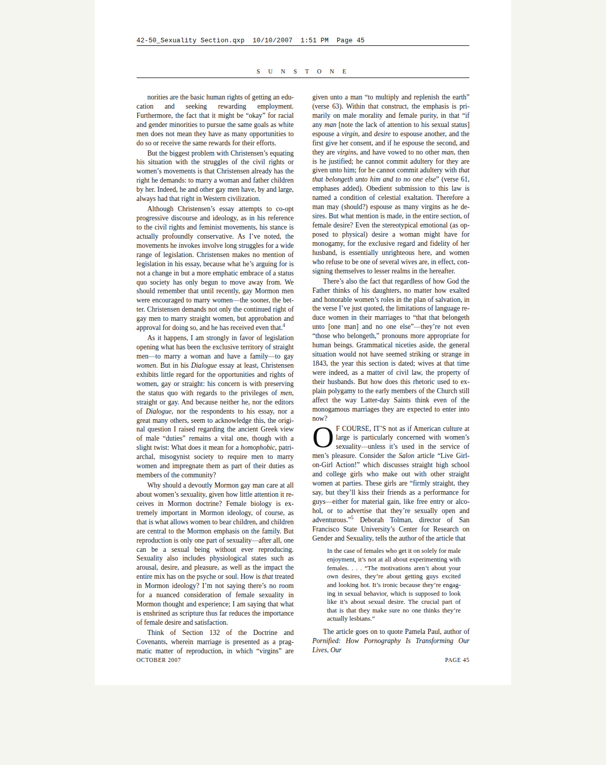42-50_Sexuality Section.qxp 10/10/2007 1:51 PM Page 45
S U N S T O N E
norities are the basic human rights of getting an education and seeking rewarding employment. Furthermore, the fact that it might be “okay” for racial and gender minorities to pursue the same goals as white men does not mean they have as many opportunities to do so or receive the same rewards for their efforts.
But the biggest problem with Christensen’s equating his situation with the struggles of the civil rights or women’s movements is that Christensen already has the right he demands: to marry a woman and father children by her. Indeed, he and other gay men have, by and large, always had that right in Western civilization.
Although Christensen’s essay attempts to co-opt progressive discourse and ideology, as in his reference to the civil rights and feminist movements, his stance is actually profoundly conservative. As I’ve noted, the movements he invokes involve long struggles for a wide range of legislation. Christensen makes no mention of legislation in his essay, because what he’s arguing for is not a change in but a more emphatic embrace of a status quo society has only begun to move away from. We should remember that until recently, gay Mormon men were encouraged to marry women—the sooner, the better. Christensen demands not only the continued right of gay men to marry straight women, but approbation and approval for doing so, and he has received even that.4
As it happens, I am strongly in favor of legislation opening what has been the exclusive territory of straight men—to marry a woman and have a family—to gay women. But in his Dialogue essay at least, Christensen exhibits little regard for the opportunities and rights of women, gay or straight: his concern is with preserving the status quo with regards to the privileges of men, straight or gay. And because neither he, nor the editors of Dialogue, nor the respondents to his essay, nor a great many others, seem to acknowledge this, the original question I raised regarding the ancient Greek view of male “duties” remains a vital one, though with a slight twist: What does it mean for a homophobic, patriarchal, misogynist society to require men to marry women and impregnate them as part of their duties as members of the community?
Why should a devoutly Mormon gay man care at all about women’s sexuality, given how little attention it receives in Mormon doctrine? Female biology is extremely important in Mormon ideology, of course, as that is what allows women to bear children, and children are central to the Mormon emphasis on the family. But reproduction is only one part of sexuality—after all, one can be a sexual being without ever reproducing. Sexuality also includes physiological states such as arousal, desire, and pleasure, as well as the impact the entire mix has on the psyche or soul. How is that treated in Mormon ideology? I’m not saying there’s no room for a nuanced consideration of female sexuality in Mormon thought and experience; I am saying that what is enshrined as scripture thus far reduces the importance of female desire and satisfaction.
Think of Section 132 of the Doctrine and Covenants, wherein marriage is presented as a pragmatic matter of reproduction, in which “virgins” are given unto a man “to multiply and replenish the earth” (verse 63). Within that construct, the emphasis is primarily on male morality and female purity, in that “if any man [note the lack of attention to his sexual status] espouse a virgin, and desire to espouse another, and the first give her consent, and if he espouse the second, and they are virgins, and have vowed to no other man, then is he justified; he cannot commit adultery for they are given unto him; for he cannot commit adultery with that that belongeth unto him and to no one else” (verse 61, emphases added). Obedient submission to this law is named a condition of celestial exaltation. Therefore a man may (should?) espouse as many virgins as he desires. But what mention is made, in the entire section, of female desire? Even the stereotypical emotional (as opposed to physical) desire a woman might have for monogamy, for the exclusive regard and fidelity of her husband, is essentially unrighteous here, and women who refuse to be one of several wives are, in effect, consigning themselves to lesser realms in the hereafter.
There’s also the fact that regardless of how God the Father thinks of his daughters, no matter how exalted and honorable women’s roles in the plan of salvation, in the verse I’ve just quoted, the limitations of language reduce women in their marriages to “that that belongeth unto [one man] and no one else”—they’re not even “those who belongeth,” pronouns more appropriate for human beings. Grammatical niceties aside, the general situation would not have seemed striking or strange in 1843, the year this section is dated; wives at that time were indeed, as a matter of civil law, the property of their husbands. But how does this rhetoric used to explain polygamy to the early members of the Church still affect the way Latter-day Saints think even of the monogamous marriages they are expected to enter into now?
OF COURSE, IT’S not as if American culture at large is particularly concerned with women’s sexuality—unless it’s used in the service of men’s pleasure. Consider the Salon article “Live Girl-on-Girl Action!” which discusses straight high school and college girls who make out with other straight women at parties. These girls are “firmly straight, they say, but they’ll kiss their friends as a performance for guys—either for material gain, like free entry or alcohol, or to advertise that they’re sexually open and adventurous.”5 Deborah Tolman, director of San Francisco State University’s Center for Research on Gender and Sexuality, tells the author of the article that
In the case of females who get it on solely for male enjoyment, it’s not at all about experimenting with females. . . . “The motivations aren’t about your own desires, they’re about getting guys excited and looking hot. It’s ironic because they’re engaging in sexual behavior, which is supposed to look like it’s about sexual desire. The crucial part of that is that they make sure no one thinks they’re actually lesbians.”
The article goes on to quote Pamela Paul, author of Pornified: How Pornography Is Transforming Our Lives, Our
OCTOBER 2007 PAGE 45